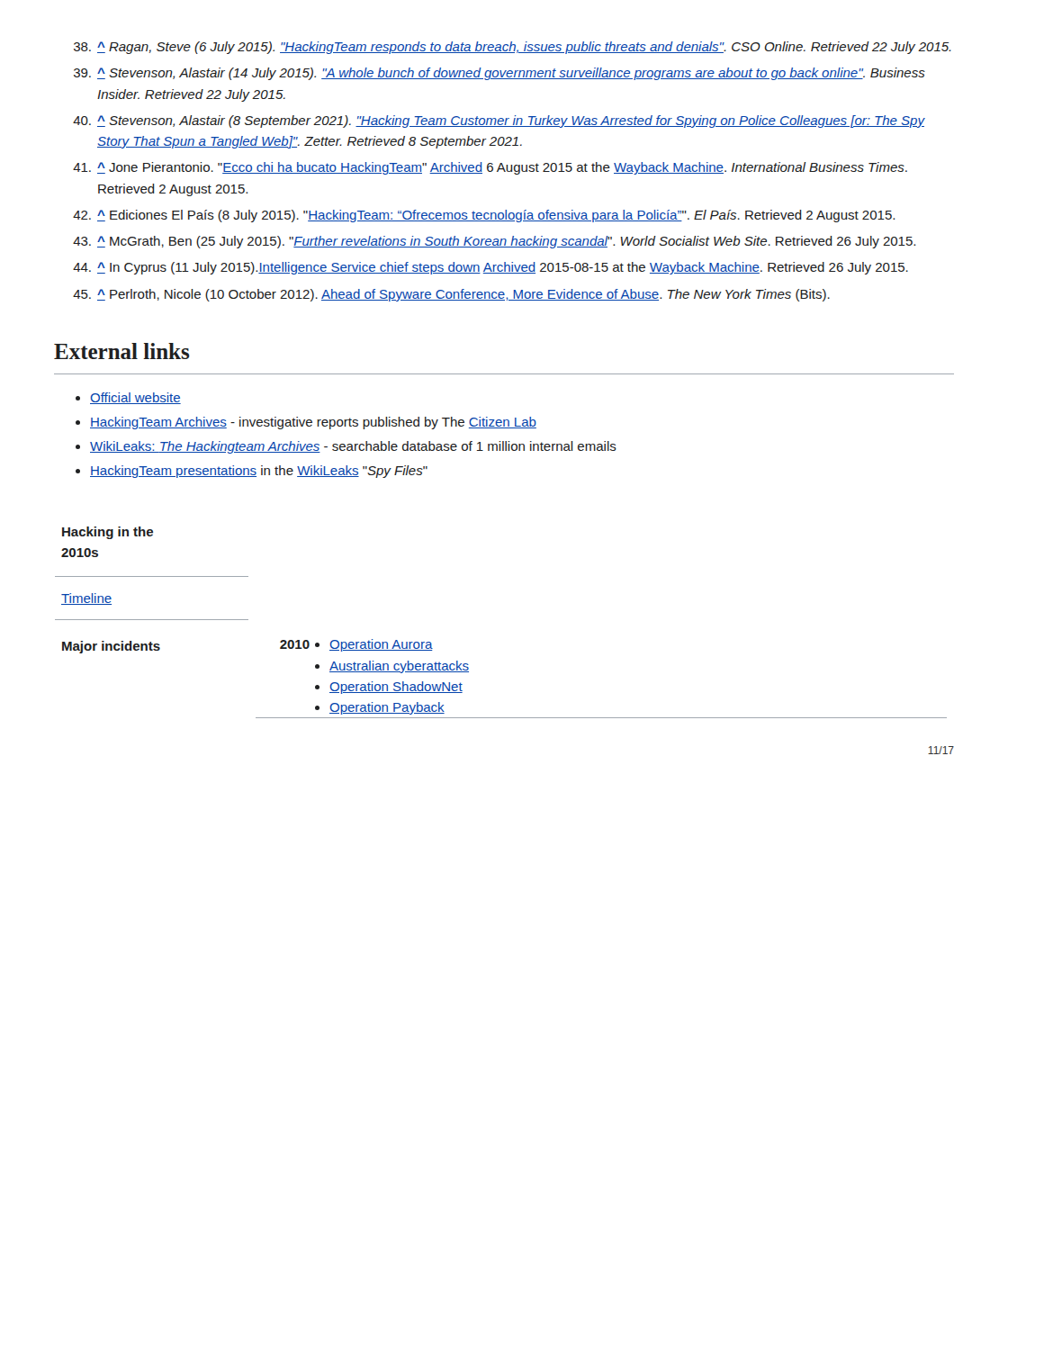^ Ragan, Steve (6 July 2015). "HackingTeam responds to data breach, issues public threats and denials". CSO Online. Retrieved 22 July 2015.
^ Stevenson, Alastair (14 July 2015). "A whole bunch of downed government surveillance programs are about to go back online". Business Insider. Retrieved 22 July 2015.
^ Stevenson, Alastair (8 September 2021). "Hacking Team Customer in Turkey Was Arrested for Spying on Police Colleagues [or: The Spy Story That Spun a Tangled Web]". Zetter. Retrieved 8 September 2021.
^ Jone Pierantonio. "Ecco chi ha bucato HackingTeam" Archived 6 August 2015 at the Wayback Machine. International Business Times. Retrieved 2 August 2015.
^ Ediciones El País (8 July 2015). "HackingTeam: “Ofrecemos tecnología ofensiva para la Policía”". El País. Retrieved 2 August 2015.
^ McGrath, Ben (25 July 2015). "Further revelations in South Korean hacking scandal". World Socialist Web Site. Retrieved 26 July 2015.
^ In Cyprus (11 July 2015).Intelligence Service chief steps down Archived 2015-08-15 at the Wayback Machine. Retrieved 26 July 2015.
^ Perlroth, Nicole (10 October 2012). Ahead of Spyware Conference, More Evidence of Abuse. The New York Times (Bits).
External links
Official website
HackingTeam Archives - investigative reports published by The Citizen Lab
WikiLeaks: The Hackingteam Archives - searchable database of 1 million internal emails
HackingTeam presentations in the WikiLeaks "Spy Files"
| Hacking in the 2010s | |
| Timeline | |
| Major incidents | / 2010 / Operation Aurora Australian cyberattacks Operation ShadowNet Operation Payback / |
11/17